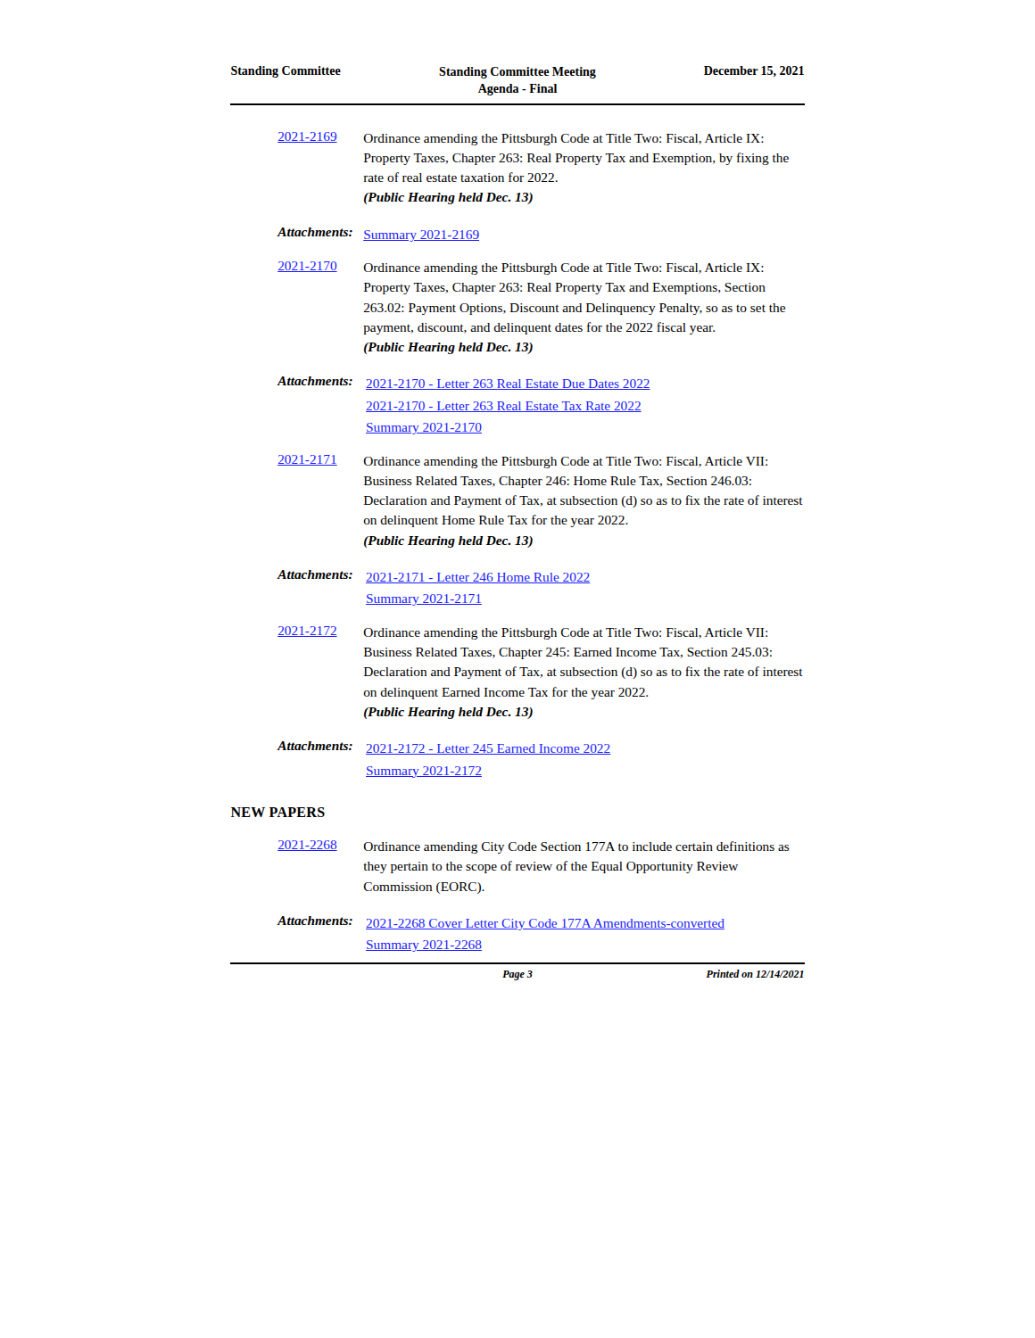| Standing Committee | Standing Committee Meeting Agenda - Final | December 15, 2021 |
2021-2169
Ordinance amending the Pittsburgh Code at Title Two: Fiscal, Article IX: Property Taxes, Chapter 263: Real Property Tax and Exemption, by fixing the rate of real estate taxation for 2022. (Public Hearing held Dec. 13)
Attachments:
Summary 2021-2169
2021-2170
Ordinance amending the Pittsburgh Code at Title Two: Fiscal, Article IX: Property Taxes, Chapter 263: Real Property Tax and Exemptions, Section 263.02: Payment Options, Discount and Delinquency Penalty, so as to set the payment, discount, and delinquent dates for the 2022 fiscal year. (Public Hearing held Dec. 13)
Attachments:
2021-2170 - Letter 263 Real Estate Due Dates 2022 2021-2170 - Letter 263 Real Estate Tax Rate 2022 Summary 2021-2170
2021-2171
Ordinance amending the Pittsburgh Code at Title Two: Fiscal, Article VII: Business Related Taxes, Chapter 246: Home Rule Tax, Section 246.03: Declaration and Payment of Tax, at subsection (d) so as to fix the rate of interest on delinquent Home Rule Tax for the year 2022. (Public Hearing held Dec. 13)
Attachments:
2021-2171 - Letter 246 Home Rule 2022 Summary 2021-2171
2021-2172
Ordinance amending the Pittsburgh Code at Title Two: Fiscal, Article VII: Business Related Taxes, Chapter 245: Earned Income Tax, Section 245.03: Declaration and Payment of Tax, at subsection (d) so as to fix the rate of interest on delinquent Earned Income Tax for the year 2022. (Public Hearing held Dec. 13)
Attachments:
2021-2172 - Letter 245 Earned Income 2022 Summary 2021-2172
NEW PAPERS
2021-2268
Ordinance amending City Code Section 177A to include certain definitions as they pertain to the scope of review of the Equal Opportunity Review Commission (EORC).
Attachments:
2021-2268 Cover Letter City Code 177A Amendments-converted Summary 2021-2268
| | Page 3 | Printed on 12/14/2021 |